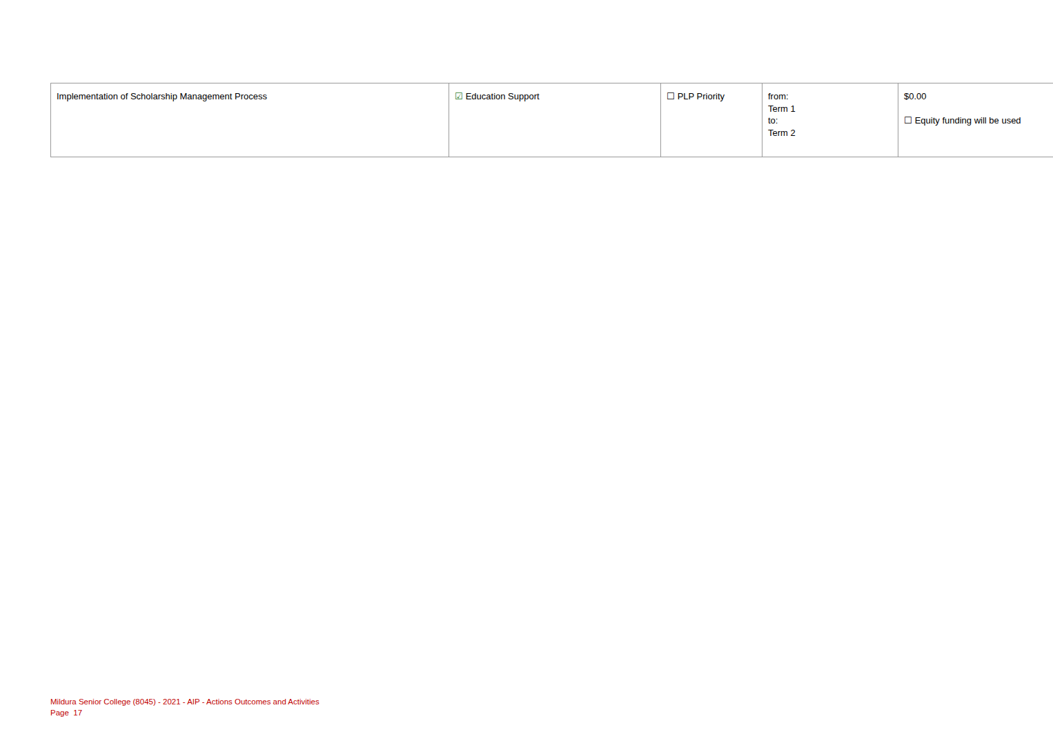| Implementation of Scholarship Management Process | ☑ Education Support | ☐ PLP Priority | from: Term 1 to: Term 2 | $0.00 ☐ Equity funding will be used |
Mildura Senior College (8045) - 2021 - AIP - Actions Outcomes and Activities
Page 17